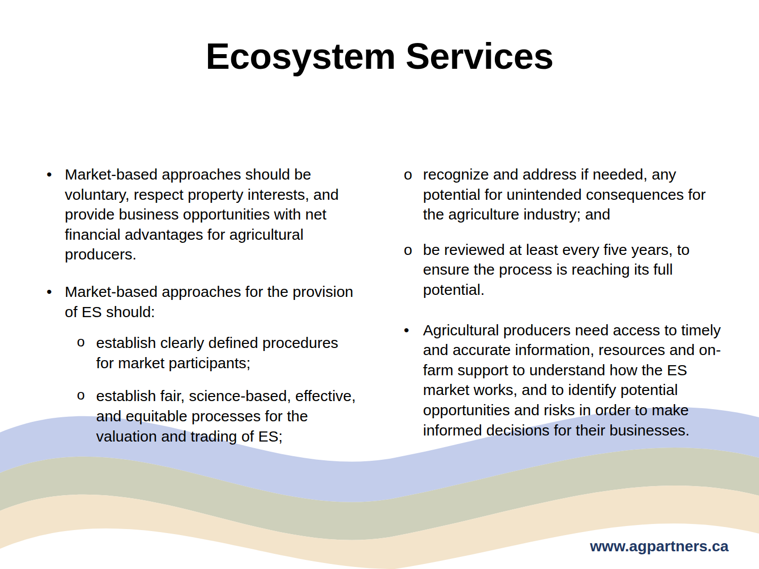Ecosystem Services
•Market-based approaches should be voluntary, respect property interests, and provide business opportunities with net financial advantages for agricultural producers.
•Market-based approaches for the provision of ES should:
oestablish clearly defined procedures for market participants;
oestablish fair, science-based, effective, and equitable processes for the valuation and trading of ES;
orecognize and address if needed, any potential for unintended consequences for the agriculture industry; and
obe reviewed at least every five years, to ensure the process is reaching its full potential.
•Agricultural producers need access to timely and accurate information, resources and on-farm support to understand how the ES market works, and to identify potential opportunities and risks in order to make informed decisions for their businesses.
www.agpartners.ca